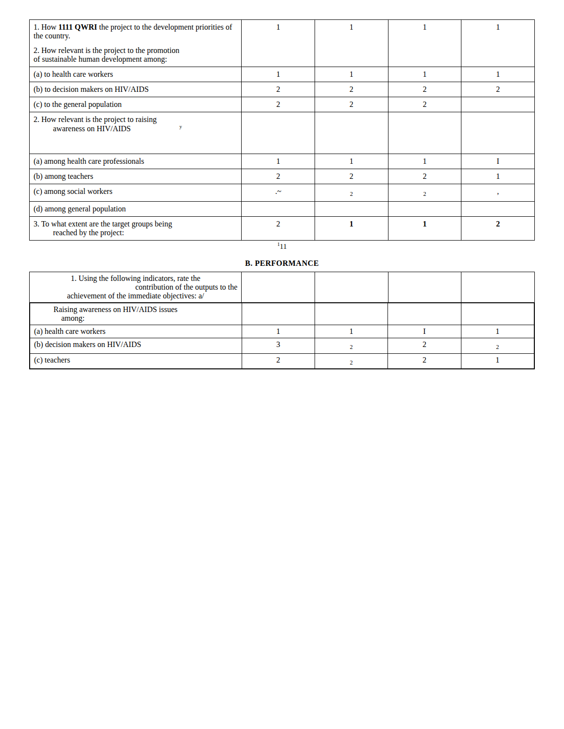| 1. How 1111 QWRI the project to the development priorities of the country. | 1 | 1 | 1 | 1 |
| 2. How relevant is the project to the promotion of sustainable human development among: | | |
| (a) to health care workers | 1 | 1 | 1 | 1 |
| (b) to decision makers on HIV/AIDS | 2 | 2 | 2 | 2 |
| (c) to the general population | 2 | 2 | 2 | |
| 2. How relevant is the project to raising awareness on HIV/AIDS y | | | | |
| (a) among health care professionals | 1 | 1 | 1 | I |
| (b) among teachers | 2 | 2 | 2 | 1 |
| (c) among social workers | . ~ | 2 | 2 | , |
| (d) among general population | | | | |
| 3. To what extent are the target groups being reached by the project: | 2 | 1 | 1 | 2 |
111
B. PERFORMANCE
| 1. Using the following indicators, rate the contribution of the outputs to the achievement of the immediate objectives: a/ | | | | |
| / Raising awareness on HIV/AIDS issues among: / / / / / / (a) health care workers / 1 / 1 / I / 1 / / (b) decision makers on HIV/AIDS / 3 / 2 / 2 / 2 / / (c) teachers / 2 / 2 / 2 / 1 / |